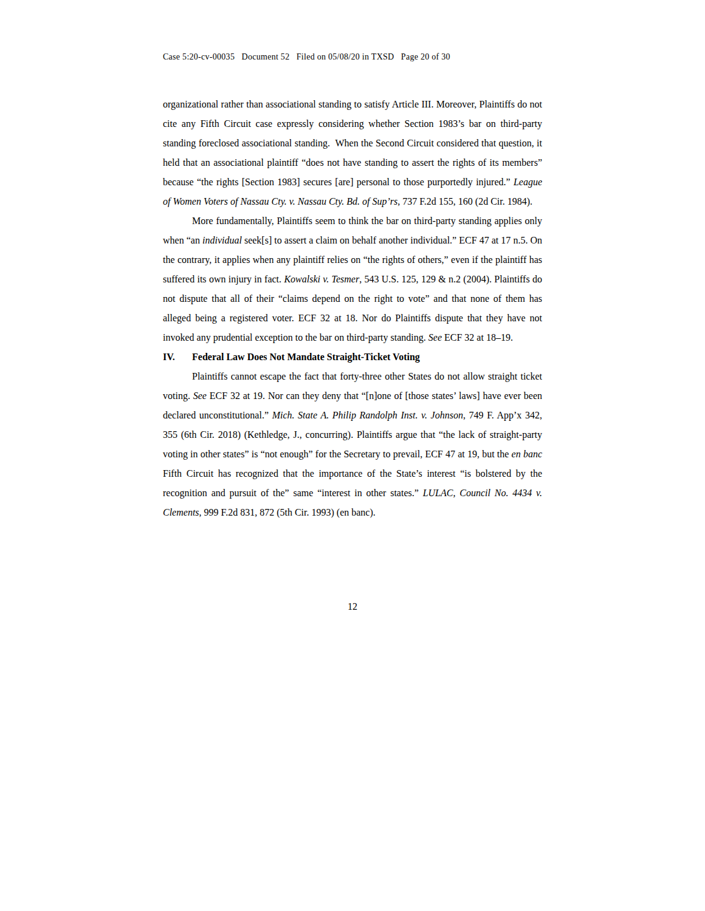Case 5:20-cv-00035 Document 52 Filed on 05/08/20 in TXSD Page 20 of 30
organizational rather than associational standing to satisfy Article III. Moreover, Plaintiffs do not cite any Fifth Circuit case expressly considering whether Section 1983’s bar on third-party standing foreclosed associational standing. When the Second Circuit considered that question, it held that an associational plaintiff “does not have standing to assert the rights of its members” because “the rights [Section 1983] secures [are] personal to those purportedly injured.” League of Women Voters of Nassau Cty. v. Nassau Cty. Bd. of Sup’rs, 737 F.2d 155, 160 (2d Cir. 1984).
More fundamentally, Plaintiffs seem to think the bar on third-party standing applies only when “an individual seek[s] to assert a claim on behalf another individual.” ECF 47 at 17 n.5. On the contrary, it applies when any plaintiff relies on “the rights of others,” even if the plaintiff has suffered its own injury in fact. Kowalski v. Tesmer, 543 U.S. 125, 129 & n.2 (2004). Plaintiffs do not dispute that all of their “claims depend on the right to vote” and that none of them has alleged being a registered voter. ECF 32 at 18. Nor do Plaintiffs dispute that they have not invoked any prudential exception to the bar on third-party standing. See ECF 32 at 18–19.
IV. Federal Law Does Not Mandate Straight-Ticket Voting
Plaintiffs cannot escape the fact that forty-three other States do not allow straight ticket voting. See ECF 32 at 19. Nor can they deny that “[n]one of [those states’ laws] have ever been declared unconstitutional.” Mich. State A. Philip Randolph Inst. v. Johnson, 749 F. App’x 342, 355 (6th Cir. 2018) (Kethledge, J., concurring). Plaintiffs argue that “the lack of straight-party voting in other states” is “not enough” for the Secretary to prevail, ECF 47 at 19, but the en banc Fifth Circuit has recognized that the importance of the State’s interest “is bolstered by the recognition and pursuit of the” same “interest in other states.” LULAC, Council No. 4434 v. Clements, 999 F.2d 831, 872 (5th Cir. 1993) (en banc).
12